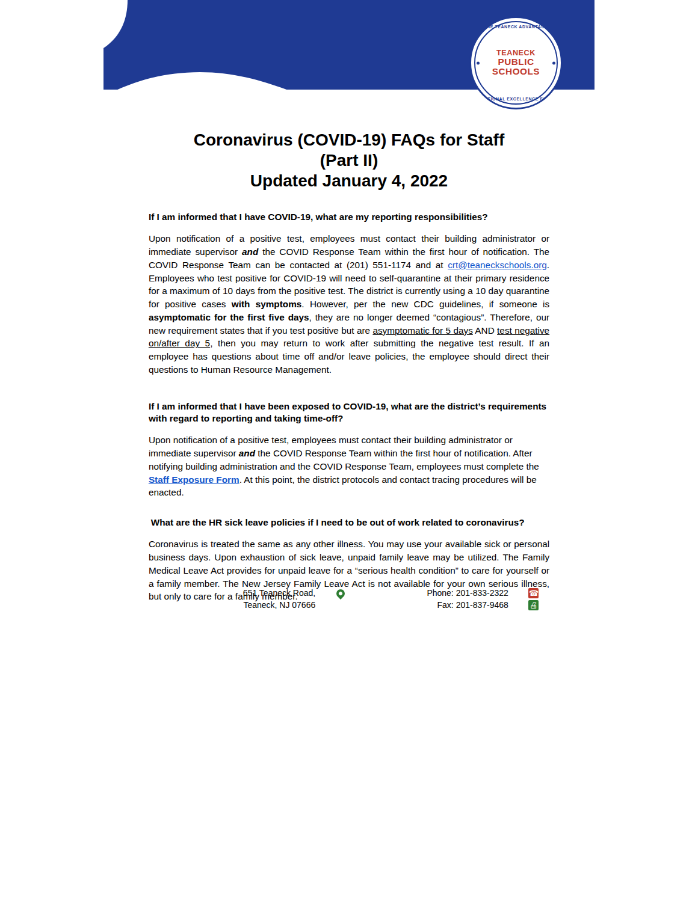TEANECK BOARD OF EDUCATION
Human Resource Management
THE TEANECK ADVANTAGE
TEANECK
PUBLIC
SCHOOLS
EDUCATIONAL EXCELLENCE FOR ALL
Coronavirus (COVID-19) FAQs for Staff (Part II) Updated January 4, 2022
If I am informed that I have COVID-19, what are my reporting responsibilities?
Upon notification of a positive test, employees must contact their building administrator or immediate supervisor and the COVID Response Team within the first hour of notification. The COVID Response Team can be contacted at (201) 551-1174 and at crt@teaneckschools.org. Employees who test positive for COVID-19 will need to self-quarantine at their primary residence for a maximum of 10 days from the positive test. The district is currently using a 10 day quarantine for positive cases with symptoms. However, per the new CDC guidelines, if someone is asymptomatic for the first five days, they are no longer deemed “contagious”. Therefore, our new requirement states that if you test positive but are asymptomatic for 5 days AND test negative on/after day 5, then you may return to work after submitting the negative test result. If an employee has questions about time off and/or leave policies, the employee should direct their questions to Human Resource Management.
If I am informed that I have been exposed to COVID-19, what are the district’s requirements with regard to reporting and taking time-off?
Upon notification of a positive test, employees must contact their building administrator or immediate supervisor and the COVID Response Team within the first hour of notification. After notifying building administration and the COVID Response Team, employees must complete the Staff Exposure Form. At this point, the district protocols and contact tracing procedures will be enacted.
What are the HR sick leave policies if I need to be out of work related to coronavirus?
Coronavirus is treated the same as any other illness. You may use your available sick or personal business days. Upon exhaustion of sick leave, unpaid family leave may be utilized. The Family Medical Leave Act provides for unpaid leave for a “serious health condition” to care for yourself or a family member. The New Jersey Family Leave Act is not available for your own serious illness, but only to care for a family member.
| 651 Teaneck Road, | | Phone: 201-833-2322 | ☎ |
| Teaneck, NJ 07666 | | Fax: 201-837-9468 | 🖨 |